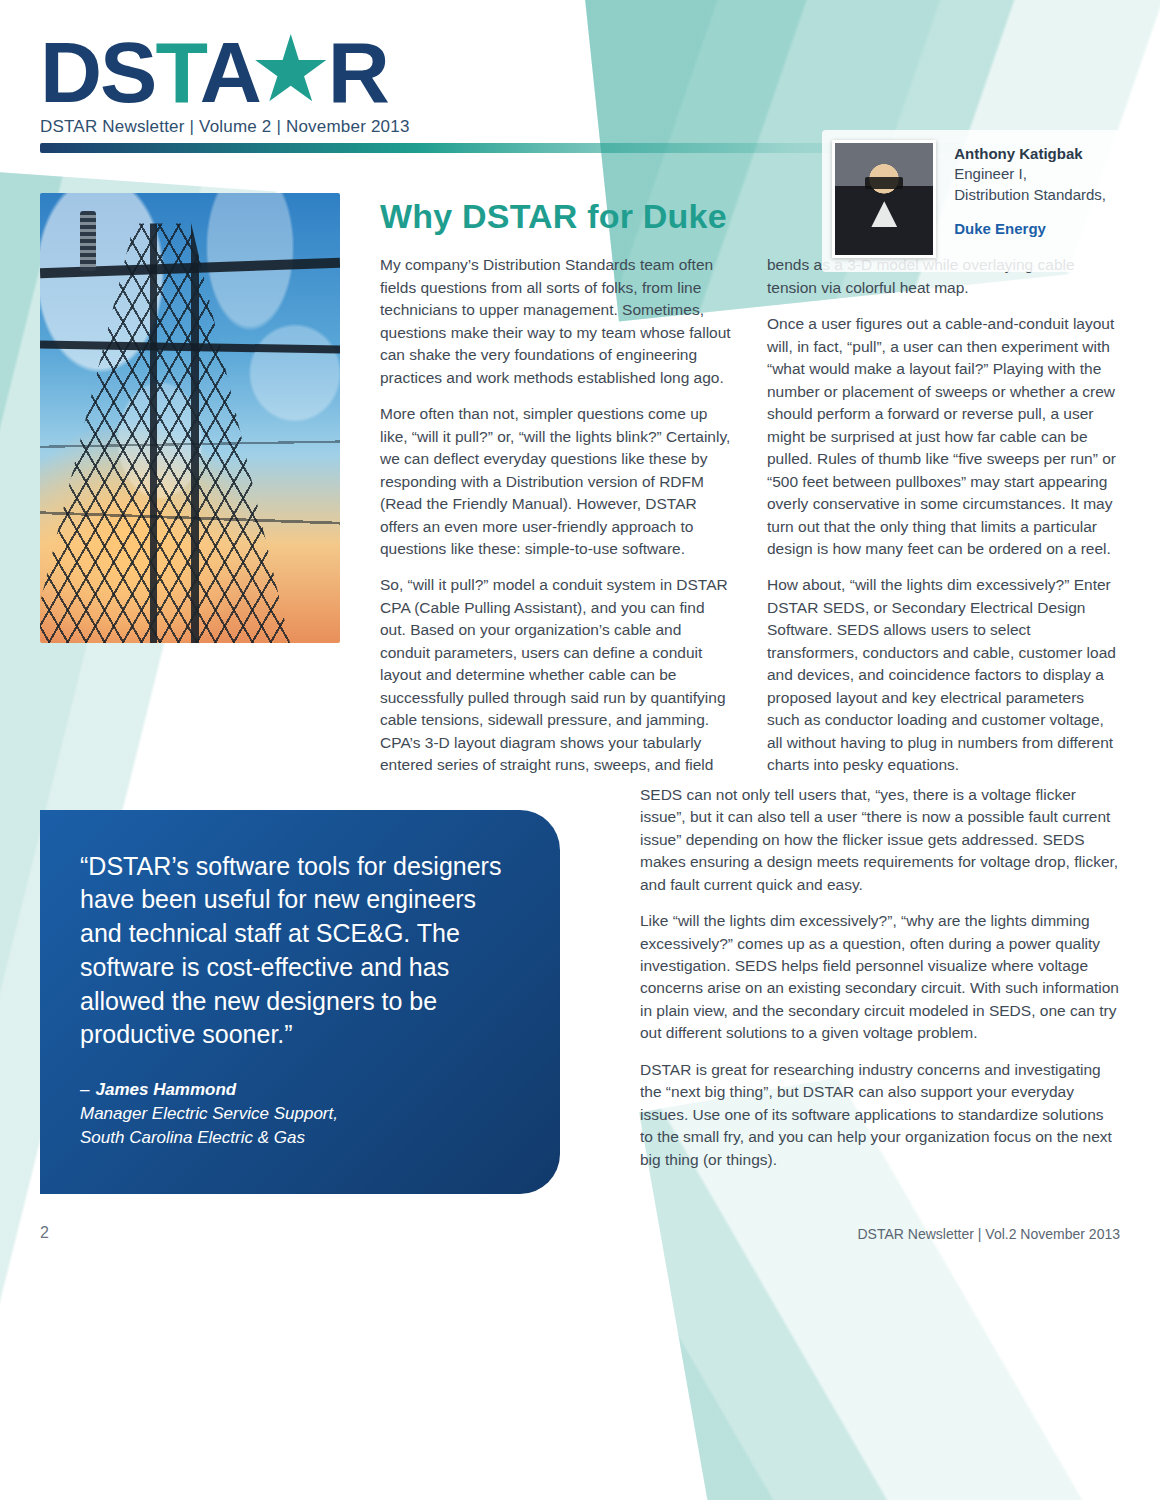DS TA R
DSTAR Newsletter | Volume 2 | November 2013
Anthony Katigbak
Engineer I,
Distribution Standards,
Duke Energy
Why DSTAR for Duke
My company’s Distribution Standards team often fields questions from all sorts of folks, from line technicians to upper management. Sometimes, questions make their way to my team whose fallout can shake the very foundations of engineering practices and work methods established long ago.
More often than not, simpler questions come up like, “will it pull?” or, “will the lights blink?” Certainly, we can deflect everyday questions like these by responding with a Distribution version of RDFM (Read the Friendly Manual). However, DSTAR offers an even more user-friendly approach to questions like these: simple-to-use software.
So, “will it pull?” model a conduit system in DSTAR CPA (Cable Pulling Assistant), and you can find out. Based on your organization’s cable and conduit parameters, users can define a conduit layout and determine whether cable can be successfully pulled through said run by quantifying cable tensions, sidewall pressure, and jamming. CPA’s 3-D layout diagram shows your tabularly entered series of straight runs, sweeps, and field bends as a 3-D model while overlaying cable tension via colorful heat map.
Once a user figures out a cable-and-conduit layout will, in fact, “pull”, a user can then experiment with “what would make a layout fail?” Playing with the number or placement of sweeps or whether a crew should perform a forward or reverse pull, a user might be surprised at just how far cable can be pulled. Rules of thumb like “five sweeps per run” or “500 feet between pullboxes” may start appearing overly conservative in some circumstances. It may turn out that the only thing that limits a particular design is how many feet can be ordered on a reel.
How about, “will the lights dim excessively?” Enter DSTAR SEDS, or Secondary Electrical Design Software. SEDS allows users to select transformers, conductors and cable, customer load and devices, and coincidence factors to display a proposed layout and key electrical parameters such as conductor loading and customer voltage, all without having to plug in numbers from different charts into pesky equations.
“DSTAR’s software tools for designers have been useful for new engineers and technical staff at SCE&G. The software is cost-effective and has allowed the new designers to be productive sooner.”
–James Hammond
Manager Electric Service Support,
South Carolina Electric & Gas
SEDS can not only tell users that, “yes, there is a voltage flicker issue”, but it can also tell a user “there is now a possible fault current issue” depending on how the flicker issue gets addressed. SEDS makes ensuring a design meets requirements for voltage drop, flicker, and fault current quick and easy.
Like “will the lights dim excessively?”, “why are the lights dimming excessively?” comes up as a question, often during a power quality investigation. SEDS helps field personnel visualize where voltage concerns arise on an existing secondary circuit. With such information in plain view, and the secondary circuit modeled in SEDS, one can try out different solutions to a given voltage problem.
DSTAR is great for researching industry concerns and investigating the “next big thing”, but DSTAR can also support your everyday issues. Use one of its software applications to standardize solutions to the small fry, and you can help your organization focus on the next big thing (or things).
2
DSTAR Newsletter | Vol.2 November 2013